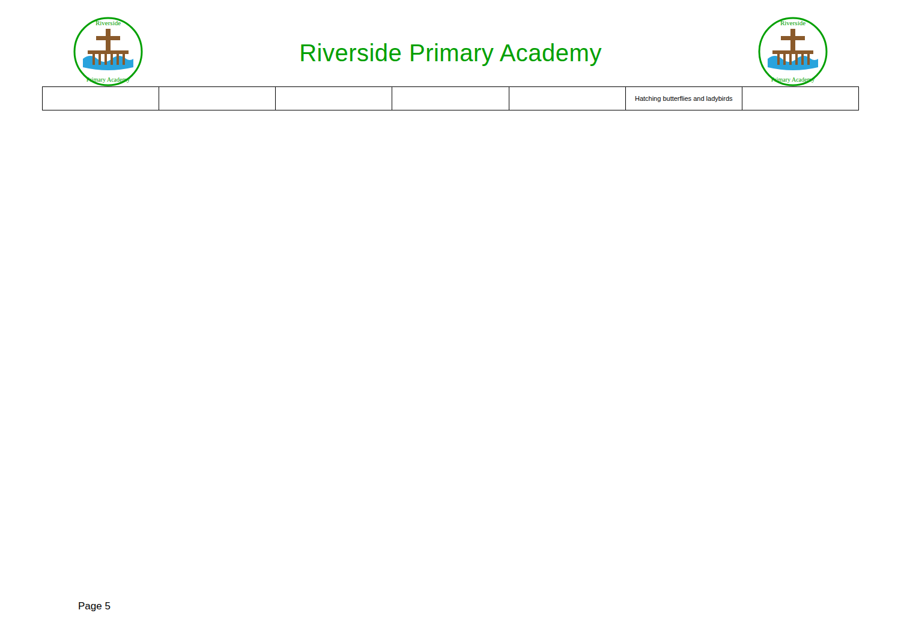Riverside Primary Academy
Riverside Primary Academy
Riverside Primary Academy
| | | | | | Hatching butterflies and ladybirds | |
Page 5